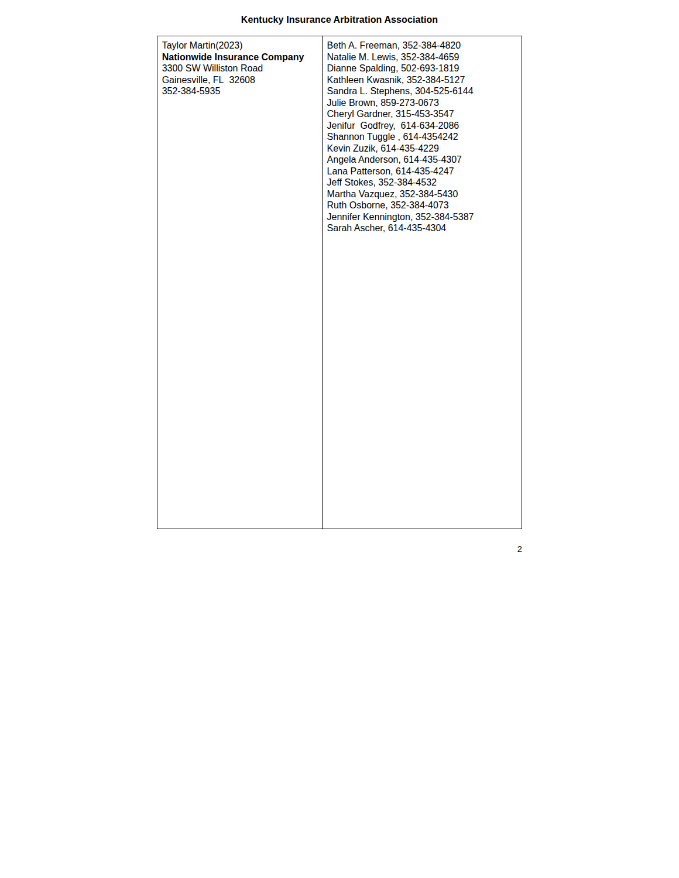Kentucky Insurance Arbitration Association
| Taylor Martin(2023) Nationwide Insurance Company 3300 SW Williston Road Gainesville, FL 32608 352-384-5935 | Beth A. Freeman, 352-384-4820 Natalie M. Lewis, 352-384-4659 Dianne Spalding, 502-693-1819 Kathleen Kwasnik, 352-384-5127 Sandra L. Stephens, 304-525-6144 Julie Brown, 859-273-0673 Cheryl Gardner, 315-453-3547 Jenifur Godfrey, 614-634-2086 Shannon Tuggle , 614-4354242 Kevin Zuzik, 614-435-4229 Angela Anderson, 614-435-4307 Lana Patterson, 614-435-4247 Jeff Stokes, 352-384-4532 Martha Vazquez, 352-384-5430 Ruth Osborne, 352-384-4073 Jennifer Kennington, 352-384-5387 Sarah Ascher, 614-435-4304 |
2